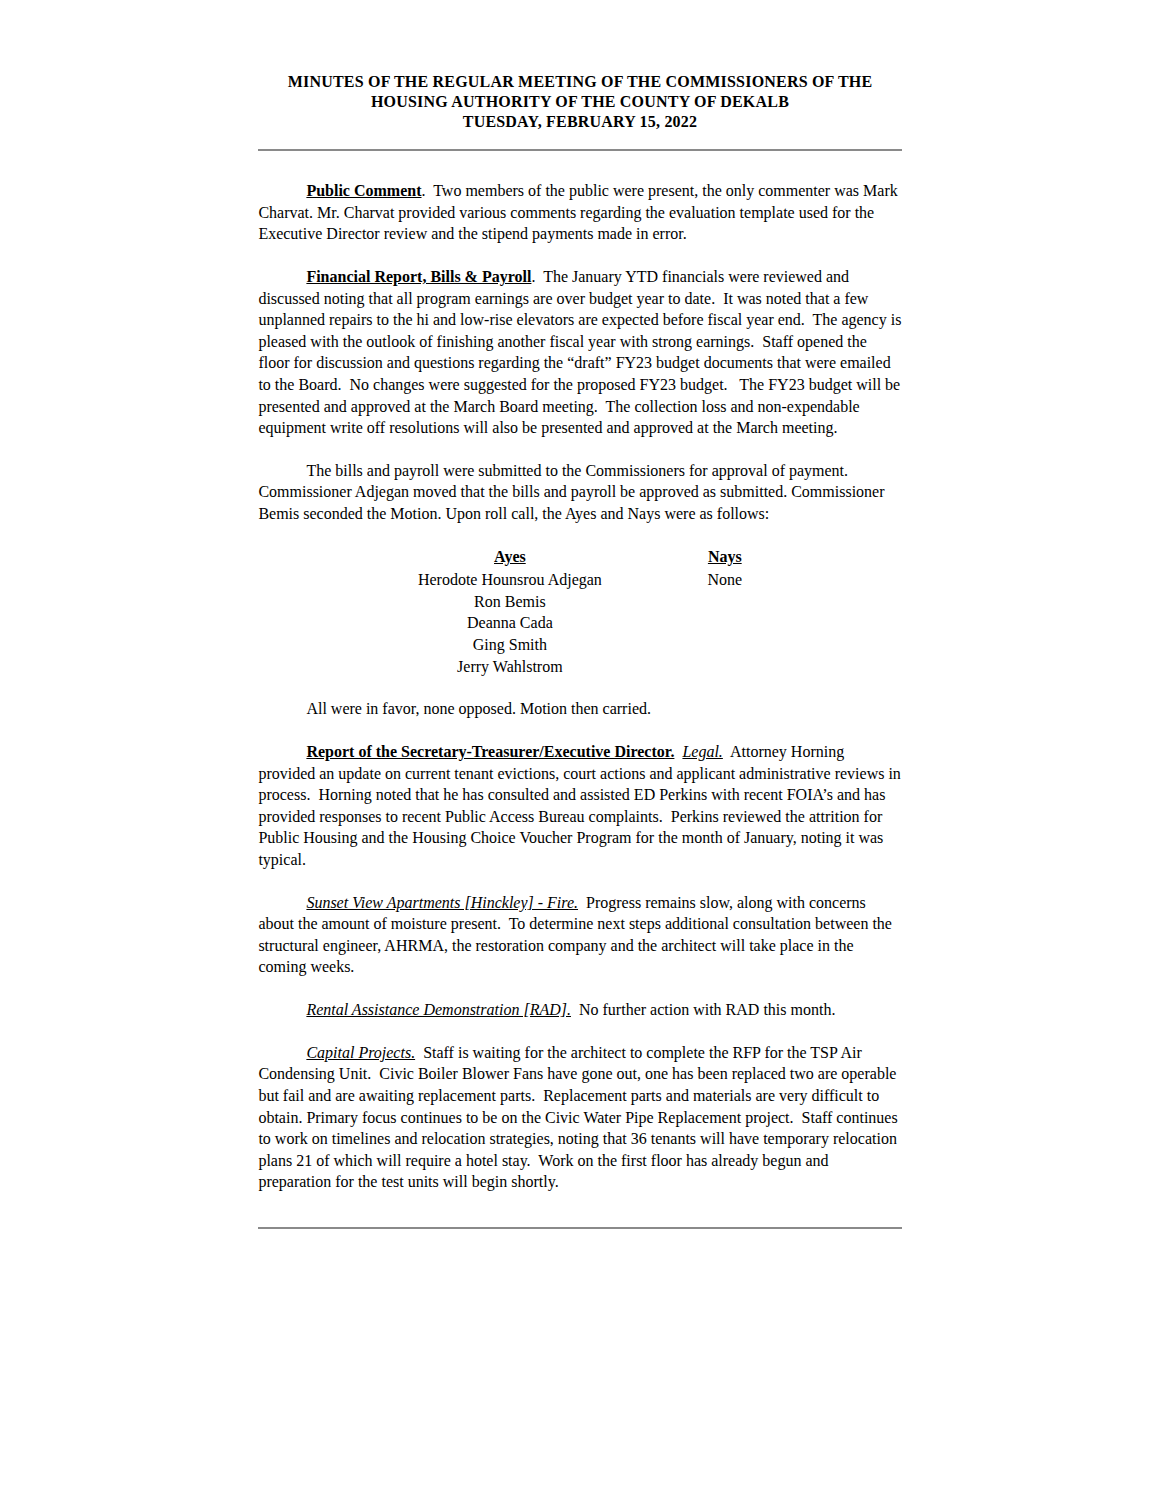Minutes of the Regular Meeting of the Commissioners of the Housing Authority of the County of DeKalb Tuesday, February 15, 2022
Public Comment. Two members of the public were present, the only commenter was Mark Charvat. Mr. Charvat provided various comments regarding the evaluation template used for the Executive Director review and the stipend payments made in error.
Financial Report, Bills & Payroll. The January YTD financials were reviewed and discussed noting that all program earnings are over budget year to date. It was noted that a few unplanned repairs to the hi and low-rise elevators are expected before fiscal year end. The agency is pleased with the outlook of finishing another fiscal year with strong earnings. Staff opened the floor for discussion and questions regarding the “draft” FY23 budget documents that were emailed to the Board. No changes were suggested for the proposed FY23 budget. The FY23 budget will be presented and approved at the March Board meeting. The collection loss and non-expendable equipment write off resolutions will also be presented and approved at the March meeting.
The bills and payroll were submitted to the Commissioners for approval of payment. Commissioner Adjegan moved that the bills and payroll be approved as submitted. Commissioner Bemis seconded the Motion. Upon roll call, the Ayes and Nays were as follows:
| Ayes | Nays |
| --- | --- |
| Herodote Hounsrou Adjegan | None |
| Ron Bemis | |
| Deanna Cada | |
| Ging Smith | |
| Jerry Wahlstrom | |
All were in favor, none opposed. Motion then carried.
Report of the Secretary-Treasurer/Executive Director. Legal. Attorney Horning provided an update on current tenant evictions, court actions and applicant administrative reviews in process. Horning noted that he has consulted and assisted ED Perkins with recent FOIA’s and has provided responses to recent Public Access Bureau complaints. Perkins reviewed the attrition for Public Housing and the Housing Choice Voucher Program for the month of January, noting it was typical.
Sunset View Apartments [Hinckley] - Fire. Progress remains slow, along with concerns about the amount of moisture present. To determine next steps additional consultation between the structural engineer, AHRMA, the restoration company and the architect will take place in the coming weeks.
Rental Assistance Demonstration [RAD]. No further action with RAD this month.
Capital Projects. Staff is waiting for the architect to complete the RFP for the TSP Air Condensing Unit. Civic Boiler Blower Fans have gone out, one has been replaced two are operable but fail and are awaiting replacement parts. Replacement parts and materials are very difficult to obtain. Primary focus continues to be on the Civic Water Pipe Replacement project. Staff continues to work on timelines and relocation strategies, noting that 36 tenants will have temporary relocation plans 21 of which will require a hotel stay. Work on the first floor has already begun and preparation for the test units will begin shortly.